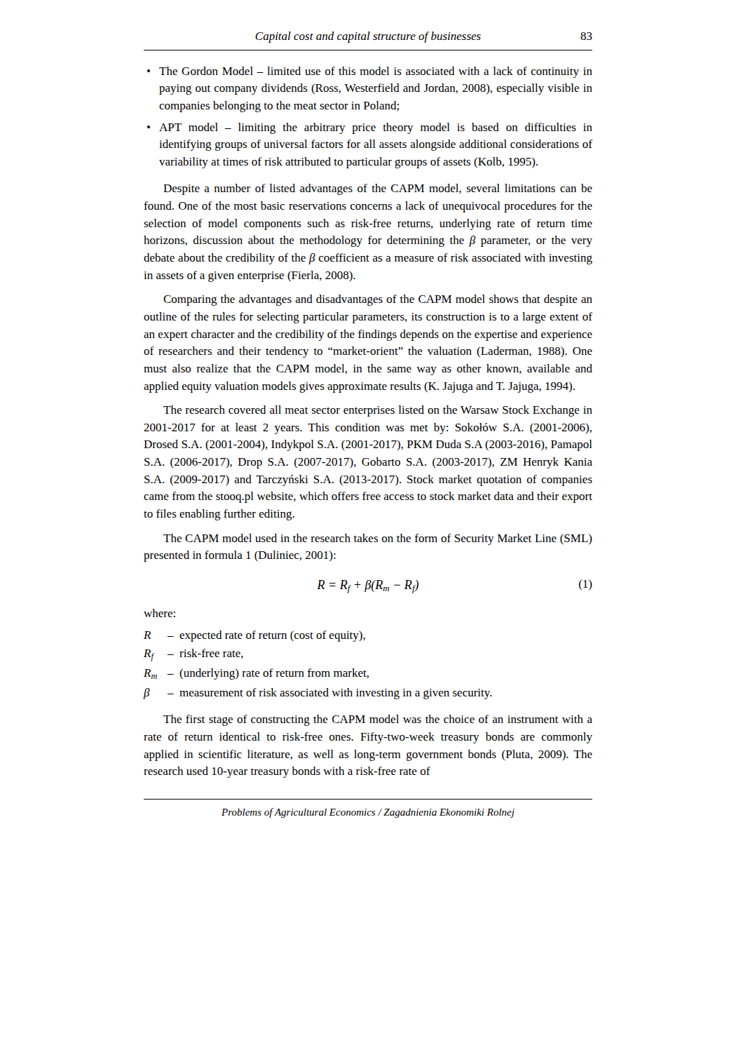Capital cost and capital structure of businesses 83
The Gordon Model – limited use of this model is associated with a lack of continuity in paying out company dividends (Ross, Westerfield and Jordan, 2008), especially visible in companies belonging to the meat sector in Poland;
APT model – limiting the arbitrary price theory model is based on difficulties in identifying groups of universal factors for all assets alongside additional considerations of variability at times of risk attributed to particular groups of assets (Kolb, 1995).
Despite a number of listed advantages of the CAPM model, several limitations can be found. One of the most basic reservations concerns a lack of unequivocal procedures for the selection of model components such as risk-free returns, underlying rate of return time horizons, discussion about the methodology for determining the β parameter, or the very debate about the credibility of the β coefficient as a measure of risk associated with investing in assets of a given enterprise (Fierla, 2008).
Comparing the advantages and disadvantages of the CAPM model shows that despite an outline of the rules for selecting particular parameters, its construction is to a large extent of an expert character and the credibility of the findings depends on the expertise and experience of researchers and their tendency to “market-orient” the valuation (Laderman, 1988). One must also realize that the CAPM model, in the same way as other known, available and applied equity valuation models gives approximate results (K. Jajuga and T. Jajuga, 1994).
The research covered all meat sector enterprises listed on the Warsaw Stock Exchange in 2001-2017 for at least 2 years. This condition was met by: Sokołów S.A. (2001-2006), Drosed S.A. (2001-2004), Indykpol S.A. (2001-2017), PKM Duda S.A (2003-2016), Pamapol S.A. (2006-2017), Drop S.A. (2007-2017), Gobarto S.A. (2003-2017), ZM Henryk Kania S.A. (2009-2017) and Tarczyński S.A. (2013-2017). Stock market quotation of companies came from the stooq.pl website, which offers free access to stock market data and their export to files enabling further editing.
The CAPM model used in the research takes on the form of Security Market Line (SML) presented in formula 1 (Duliniec, 2001):
R = Rf + β(Rm − Rf) (1)
where:
R
– expected rate of return (cost of equity),
Rf
– risk-free rate,
Rm
– (underlying) rate of return from market,
β
– measurement of risk associated with investing in a given security.
The first stage of constructing the CAPM model was the choice of an instrument with a rate of return identical to risk-free ones. Fifty-two-week treasury bonds are commonly applied in scientific literature, as well as long-term government bonds (Pluta, 2009). The research used 10-year treasury bonds with a risk-free rate of
Problems of Agricultural Economics / Zagadnienia Ekonomiki Rolnej